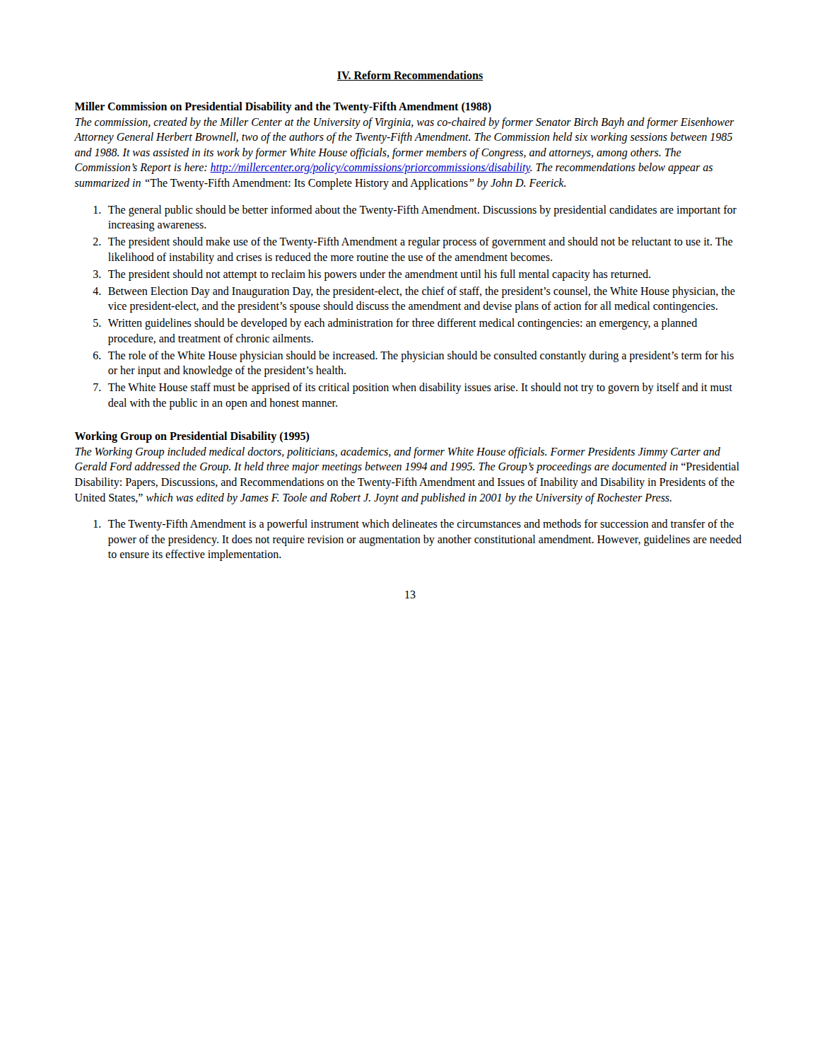IV. Reform Recommendations
Miller Commission on Presidential Disability and the Twenty-Fifth Amendment (1988)
The commission, created by the Miller Center at the University of Virginia, was co-chaired by former Senator Birch Bayh and former Eisenhower Attorney General Herbert Brownell, two of the authors of the Twenty-Fifth Amendment. The Commission held six working sessions between 1985 and 1988. It was assisted in its work by former White House officials, former members of Congress, and attorneys, among others. The Commission’s Report is here: http://millercenter.org/policy/commissions/priorcommissions/disability. The recommendations below appear as summarized in “The Twenty-Fifth Amendment: Its Complete History and Applications” by John D. Feerick.
The general public should be better informed about the Twenty-Fifth Amendment. Discussions by presidential candidates are important for increasing awareness.
The president should make use of the Twenty-Fifth Amendment a regular process of government and should not be reluctant to use it. The likelihood of instability and crises is reduced the more routine the use of the amendment becomes.
The president should not attempt to reclaim his powers under the amendment until his full mental capacity has returned.
Between Election Day and Inauguration Day, the president-elect, the chief of staff, the president’s counsel, the White House physician, the vice president-elect, and the president’s spouse should discuss the amendment and devise plans of action for all medical contingencies.
Written guidelines should be developed by each administration for three different medical contingencies: an emergency, a planned procedure, and treatment of chronic ailments.
The role of the White House physician should be increased. The physician should be consulted constantly during a president’s term for his or her input and knowledge of the president’s health.
The White House staff must be apprised of its critical position when disability issues arise. It should not try to govern by itself and it must deal with the public in an open and honest manner.
Working Group on Presidential Disability (1995)
The Working Group included medical doctors, politicians, academics, and former White House officials. Former Presidents Jimmy Carter and Gerald Ford addressed the Group. It held three major meetings between 1994 and 1995. The Group’s proceedings are documented in “Presidential Disability: Papers, Discussions, and Recommendations on the Twenty-Fifth Amendment and Issues of Inability and Disability in Presidents of the United States,” which was edited by James F. Toole and Robert J. Joynt and published in 2001 by the University of Rochester Press.
The Twenty-Fifth Amendment is a powerful instrument which delineates the circumstances and methods for succession and transfer of the power of the presidency. It does not require revision or augmentation by another constitutional amendment. However, guidelines are needed to ensure its effective implementation.
13